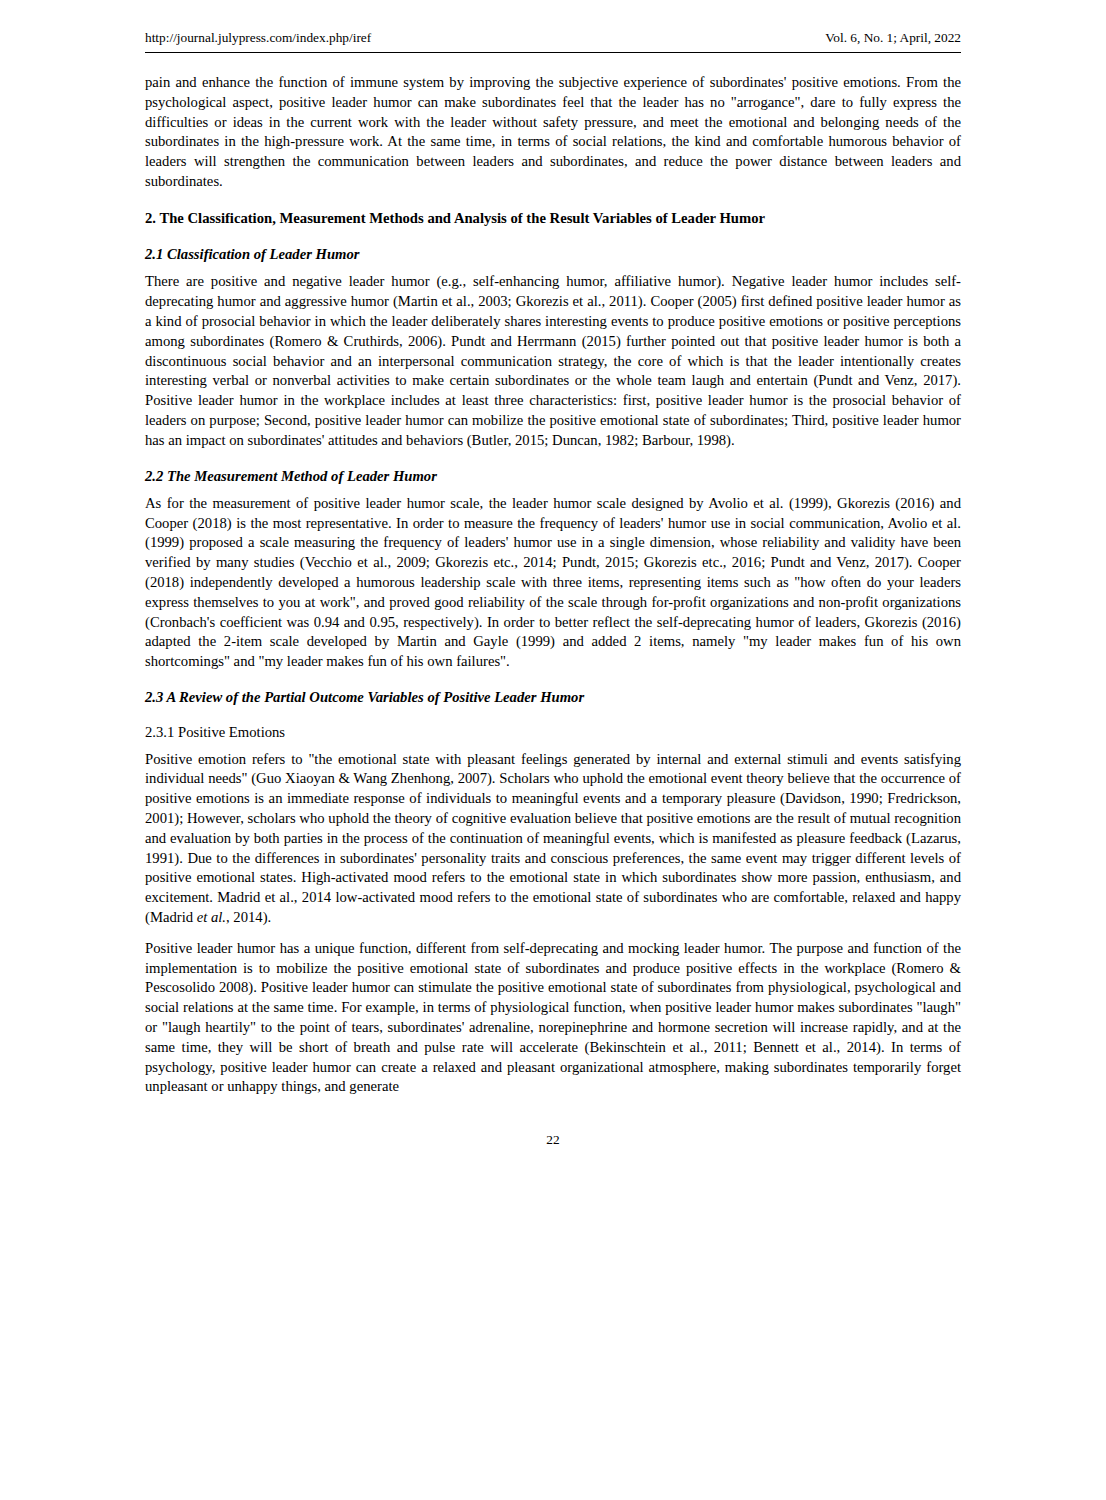http://journal.julypress.com/index.php/iref Vol. 6, No. 1; April, 2022
pain and enhance the function of immune system by improving the subjective experience of subordinates' positive emotions. From the psychological aspect, positive leader humor can make subordinates feel that the leader has no "arrogance", dare to fully express the difficulties or ideas in the current work with the leader without safety pressure, and meet the emotional and belonging needs of the subordinates in the high-pressure work. At the same time, in terms of social relations, the kind and comfortable humorous behavior of leaders will strengthen the communication between leaders and subordinates, and reduce the power distance between leaders and subordinates.
2. The Classification, Measurement Methods and Analysis of the Result Variables of Leader Humor
2.1 Classification of Leader Humor
There are positive and negative leader humor (e.g., self-enhancing humor, affiliative humor). Negative leader humor includes self-deprecating humor and aggressive humor (Martin et al., 2003; Gkorezis et al., 2011). Cooper (2005) first defined positive leader humor as a kind of prosocial behavior in which the leader deliberately shares interesting events to produce positive emotions or positive perceptions among subordinates (Romero & Cruthirds, 2006). Pundt and Herrmann (2015) further pointed out that positive leader humor is both a discontinuous social behavior and an interpersonal communication strategy, the core of which is that the leader intentionally creates interesting verbal or nonverbal activities to make certain subordinates or the whole team laugh and entertain (Pundt and Venz, 2017). Positive leader humor in the workplace includes at least three characteristics: first, positive leader humor is the prosocial behavior of leaders on purpose; Second, positive leader humor can mobilize the positive emotional state of subordinates; Third, positive leader humor has an impact on subordinates' attitudes and behaviors (Butler, 2015; Duncan, 1982; Barbour, 1998).
2.2 The Measurement Method of Leader Humor
As for the measurement of positive leader humor scale, the leader humor scale designed by Avolio et al. (1999), Gkorezis (2016) and Cooper (2018) is the most representative. In order to measure the frequency of leaders' humor use in social communication, Avolio et al. (1999) proposed a scale measuring the frequency of leaders' humor use in a single dimension, whose reliability and validity have been verified by many studies (Vecchio et al., 2009; Gkorezis etc., 2014; Pundt, 2015; Gkorezis etc., 2016; Pundt and Venz, 2017). Cooper (2018) independently developed a humorous leadership scale with three items, representing items such as "how often do your leaders express themselves to you at work", and proved good reliability of the scale through for-profit organizations and non-profit organizations (Cronbach's coefficient was 0.94 and 0.95, respectively). In order to better reflect the self-deprecating humor of leaders, Gkorezis (2016) adapted the 2-item scale developed by Martin and Gayle (1999) and added 2 items, namely "my leader makes fun of his own shortcomings" and "my leader makes fun of his own failures".
2.3 A Review of the Partial Outcome Variables of Positive Leader Humor
2.3.1 Positive Emotions
Positive emotion refers to "the emotional state with pleasant feelings generated by internal and external stimuli and events satisfying individual needs" (Guo Xiaoyan & Wang Zhenhong, 2007). Scholars who uphold the emotional event theory believe that the occurrence of positive emotions is an immediate response of individuals to meaningful events and a temporary pleasure (Davidson, 1990; Fredrickson, 2001); However, scholars who uphold the theory of cognitive evaluation believe that positive emotions are the result of mutual recognition and evaluation by both parties in the process of the continuation of meaningful events, which is manifested as pleasure feedback (Lazarus, 1991). Due to the differences in subordinates' personality traits and conscious preferences, the same event may trigger different levels of positive emotional states. High-activated mood refers to the emotional state in which subordinates show more passion, enthusiasm, and excitement. Madrid et al., 2014 low-activated mood refers to the emotional state of subordinates who are comfortable, relaxed and happy (Madrid et al., 2014).
Positive leader humor has a unique function, different from self-deprecating and mocking leader humor. The purpose and function of the implementation is to mobilize the positive emotional state of subordinates and produce positive effects in the workplace (Romero & Pescosolido 2008). Positive leader humor can stimulate the positive emotional state of subordinates from physiological, psychological and social relations at the same time. For example, in terms of physiological function, when positive leader humor makes subordinates "laugh" or "laugh heartily" to the point of tears, subordinates' adrenaline, norepinephrine and hormone secretion will increase rapidly, and at the same time, they will be short of breath and pulse rate will accelerate (Bekinschtein et al., 2011; Bennett et al., 2014). In terms of psychology, positive leader humor can create a relaxed and pleasant organizational atmosphere, making subordinates temporarily forget unpleasant or unhappy things, and generate
22